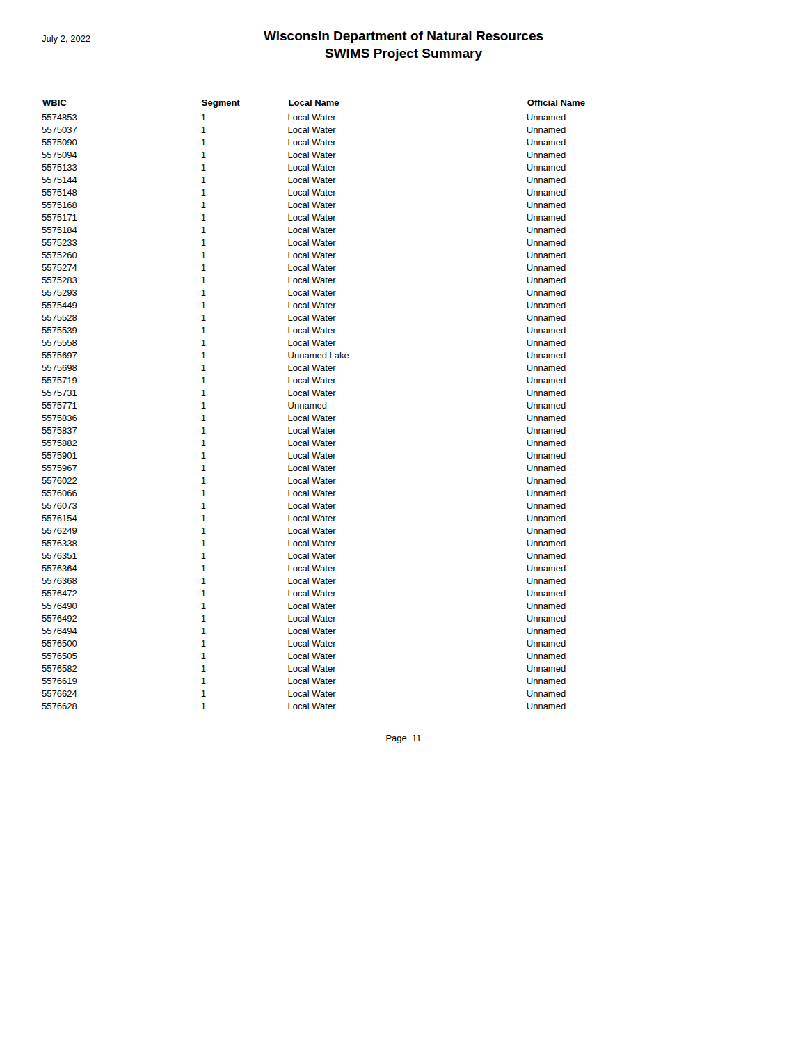July 2, 2022
Wisconsin Department of Natural Resources
SWIMS Project Summary
| WBIC | Segment | Local Name | Official Name |
| --- | --- | --- | --- |
| 5574853 | 1 | Local Water | Unnamed |
| 5575037 | 1 | Local Water | Unnamed |
| 5575090 | 1 | Local Water | Unnamed |
| 5575094 | 1 | Local Water | Unnamed |
| 5575133 | 1 | Local Water | Unnamed |
| 5575144 | 1 | Local Water | Unnamed |
| 5575148 | 1 | Local Water | Unnamed |
| 5575168 | 1 | Local Water | Unnamed |
| 5575171 | 1 | Local Water | Unnamed |
| 5575184 | 1 | Local Water | Unnamed |
| 5575233 | 1 | Local Water | Unnamed |
| 5575260 | 1 | Local Water | Unnamed |
| 5575274 | 1 | Local Water | Unnamed |
| 5575283 | 1 | Local Water | Unnamed |
| 5575293 | 1 | Local Water | Unnamed |
| 5575449 | 1 | Local Water | Unnamed |
| 5575528 | 1 | Local Water | Unnamed |
| 5575539 | 1 | Local Water | Unnamed |
| 5575558 | 1 | Local Water | Unnamed |
| 5575697 | 1 | Unnamed Lake | Unnamed |
| 5575698 | 1 | Local Water | Unnamed |
| 5575719 | 1 | Local Water | Unnamed |
| 5575731 | 1 | Local Water | Unnamed |
| 5575771 | 1 | Unnamed | Unnamed |
| 5575836 | 1 | Local Water | Unnamed |
| 5575837 | 1 | Local Water | Unnamed |
| 5575882 | 1 | Local Water | Unnamed |
| 5575901 | 1 | Local Water | Unnamed |
| 5575967 | 1 | Local Water | Unnamed |
| 5576022 | 1 | Local Water | Unnamed |
| 5576066 | 1 | Local Water | Unnamed |
| 5576073 | 1 | Local Water | Unnamed |
| 5576154 | 1 | Local Water | Unnamed |
| 5576249 | 1 | Local Water | Unnamed |
| 5576338 | 1 | Local Water | Unnamed |
| 5576351 | 1 | Local Water | Unnamed |
| 5576364 | 1 | Local Water | Unnamed |
| 5576368 | 1 | Local Water | Unnamed |
| 5576472 | 1 | Local Water | Unnamed |
| 5576490 | 1 | Local Water | Unnamed |
| 5576492 | 1 | Local Water | Unnamed |
| 5576494 | 1 | Local Water | Unnamed |
| 5576500 | 1 | Local Water | Unnamed |
| 5576505 | 1 | Local Water | Unnamed |
| 5576582 | 1 | Local Water | Unnamed |
| 5576619 | 1 | Local Water | Unnamed |
| 5576624 | 1 | Local Water | Unnamed |
| 5576628 | 1 | Local Water | Unnamed |
Page 11